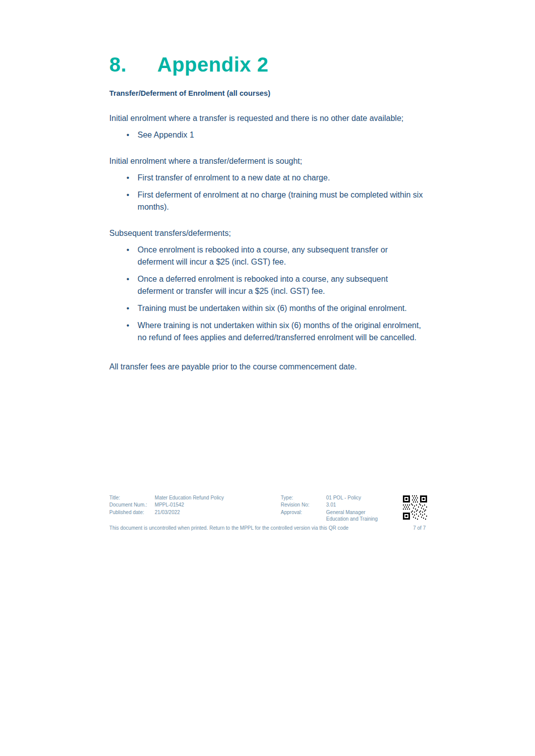8. Appendix 2
Transfer/Deferment of Enrolment (all courses)
Initial enrolment where a transfer is requested and there is no other date available;
See Appendix 1
Initial enrolment where a transfer/deferment is sought;
First transfer of enrolment to a new date at no charge.
First deferment of enrolment at no charge (training must be completed within six months).
Subsequent transfers/deferments;
Once enrolment is rebooked into a course, any subsequent transfer or deferment will incur a $25 (incl. GST) fee.
Once a deferred enrolment is rebooked into a course, any subsequent deferment or transfer will incur a $25 (incl. GST) fee.
Training must be undertaken within six (6) months of the original enrolment.
Where training is not undertaken within six (6) months of the original enrolment, no refund of fees applies and deferred/transferred enrolment will be cancelled.
All transfer fees are payable prior to the course commencement date.
Title:
Mater Education Refund Policy
Document Num.:
MPPL-01542
Published date:
21/03/2022
Type:
01 POL - Policy
Revision No:
3.01
Approval:
General Manager
Education and Training
This document is uncontrolled when printed. Return to the MPPL for the controlled version via this QR code 7 of 7